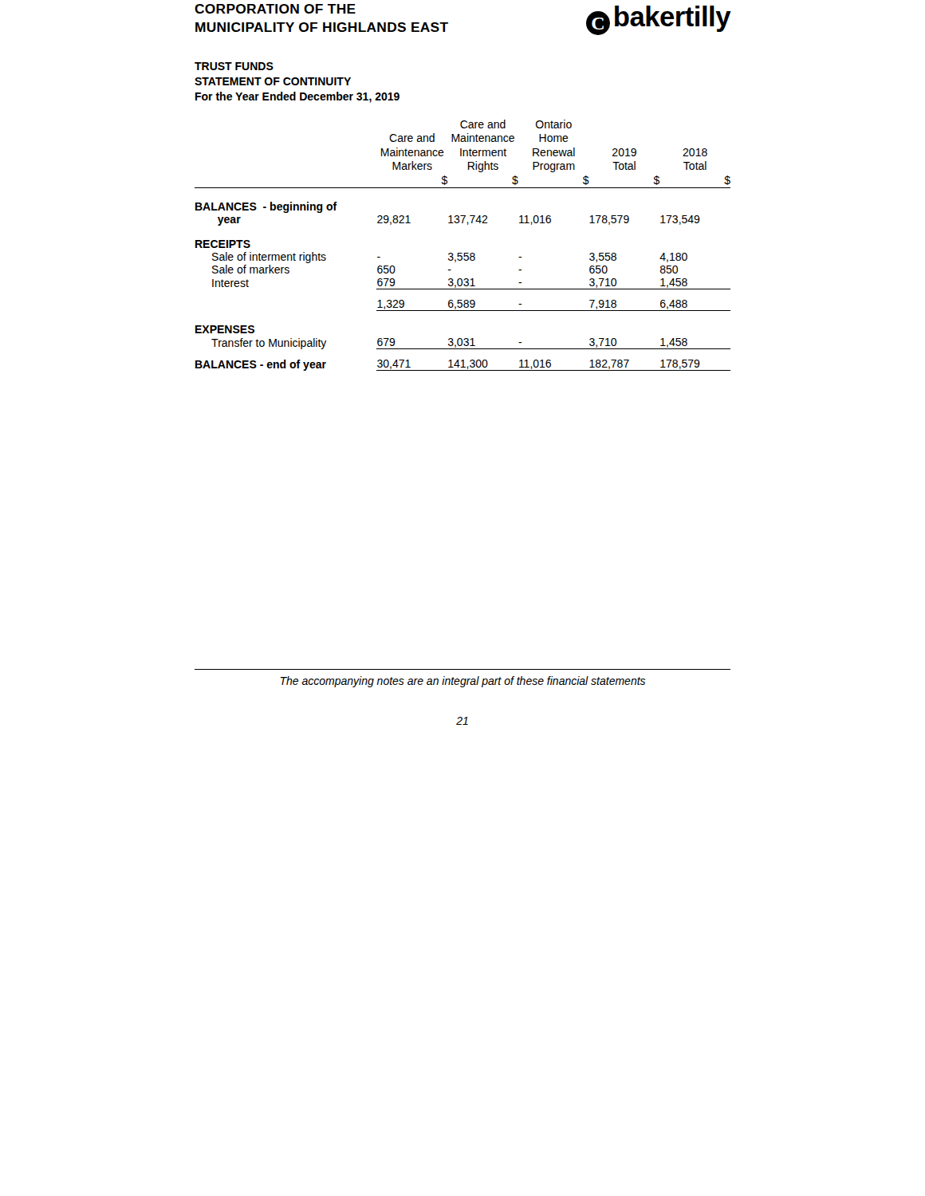CORPORATION OF THE
MUNICIPALITY OF HIGHLANDS EAST
Cbakertilly
TRUST FUNDS
STATEMENT OF CONTINUITY
For the Year Ended December 31, 2019
| | | Care and | Ontario | | |
| | Care and | Maintenance | Home | | |
| | Maintenance | Interment | Renewal | 2019 | 2018 |
| | Markers | Rights | Program | Total | Total |
| | $ | $ | $ | $ | $ |
| BALANCES - beginning of | | | | | |
| year | 29,821 | 137,742 | 11,016 | 178,579 | 173,549 |
| RECEIPTS | | | | | |
| Sale of interment rights | - | 3,558 | - | 3,558 | 4,180 |
| Sale of markers | 650 | - | - | 650 | 850 |
| Interest | 679 | 3,031 | - | 3,710 | 1,458 |
| | 1,329 | 6,589 | - | 7,918 | 6,488 |
| EXPENSES | | | | | |
| Transfer to Municipality | 679 | 3,031 | - | 3,710 | 1,458 |
| BALANCES - end of year | 30,471 | 141,300 | 11,016 | 182,787 | 178,579 |
The accompanying notes are an integral part of these financial statements
21